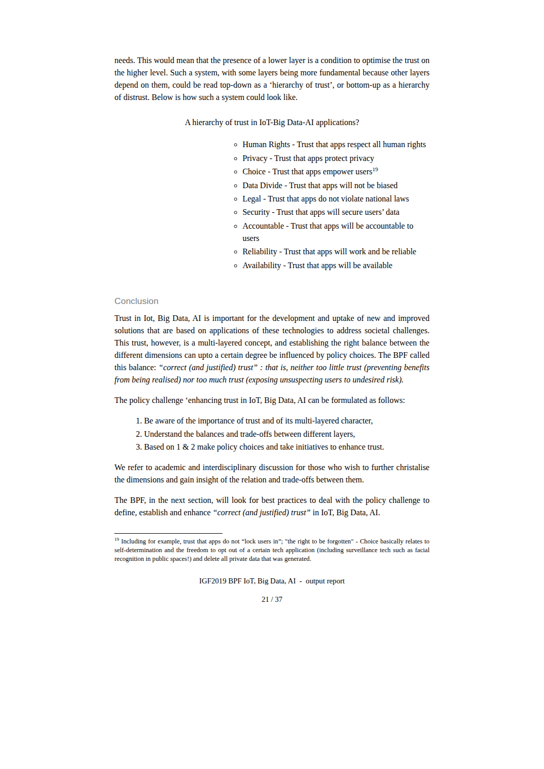needs. This would mean that the presence of a lower layer is a condition to optimise the trust on the higher level. Such a system, with some layers being more fundamental because other layers depend on them, could be read top-down as a ‘hierarchy of trust’, or bottom-up as a hierarchy of distrust. Below is how such a system could look like.
A hierarchy of trust in IoT-Big Data-AI applications?
Human Rights - Trust that apps respect all human rights
Privacy - Trust that apps protect privacy
Choice - Trust that apps empower users19
Data Divide - Trust that apps will not be biased
Legal - Trust that apps do not violate national laws
Security - Trust that apps will secure users’ data
Accountable - Trust that apps will be accountable to users
Reliability - Trust that apps will work and be reliable
Availability - Trust that apps will be available
Conclusion
Trust in Iot, Big Data, AI is important for the development and uptake of new and improved solutions that are based on applications of these technologies to address societal challenges. This trust, however, is a multi-layered concept, and establishing the right balance between the different dimensions can upto a certain degree be influenced by policy choices. The BPF called this balance: “correct (and justified) trust” : that is, neither too little trust (preventing benefits from being realised) nor too much trust (exposing unsuspecting users to undesired risk).
The policy challenge ‘enhancing trust in IoT, Big Data, AI can be formulated as follows:
Be aware of the importance of trust and of its multi-layered character,
Understand the balances and trade-offs between different layers,
Based on 1 & 2 make policy choices and take initiatives to enhance trust.
We refer to academic and interdisciplinary discussion for those who wish to further christalise the dimensions and gain insight of the relation and trade-offs between them.
The BPF, in the next section, will look for best practices to deal with the policy challenge to define, establish and enhance “correct (and justified) trust” in IoT, Big Data, AI.
19 Including for example, trust that apps do not “lock users in”; "the right to be forgotten" - Choice basically relates to self-determination and the freedom to opt out of a certain tech application (including surveillance tech such as facial recognition in public spaces!) and delete all private data that was generated.
IGF2019 BPF IoT, Big Data, AI - output report
21 / 37